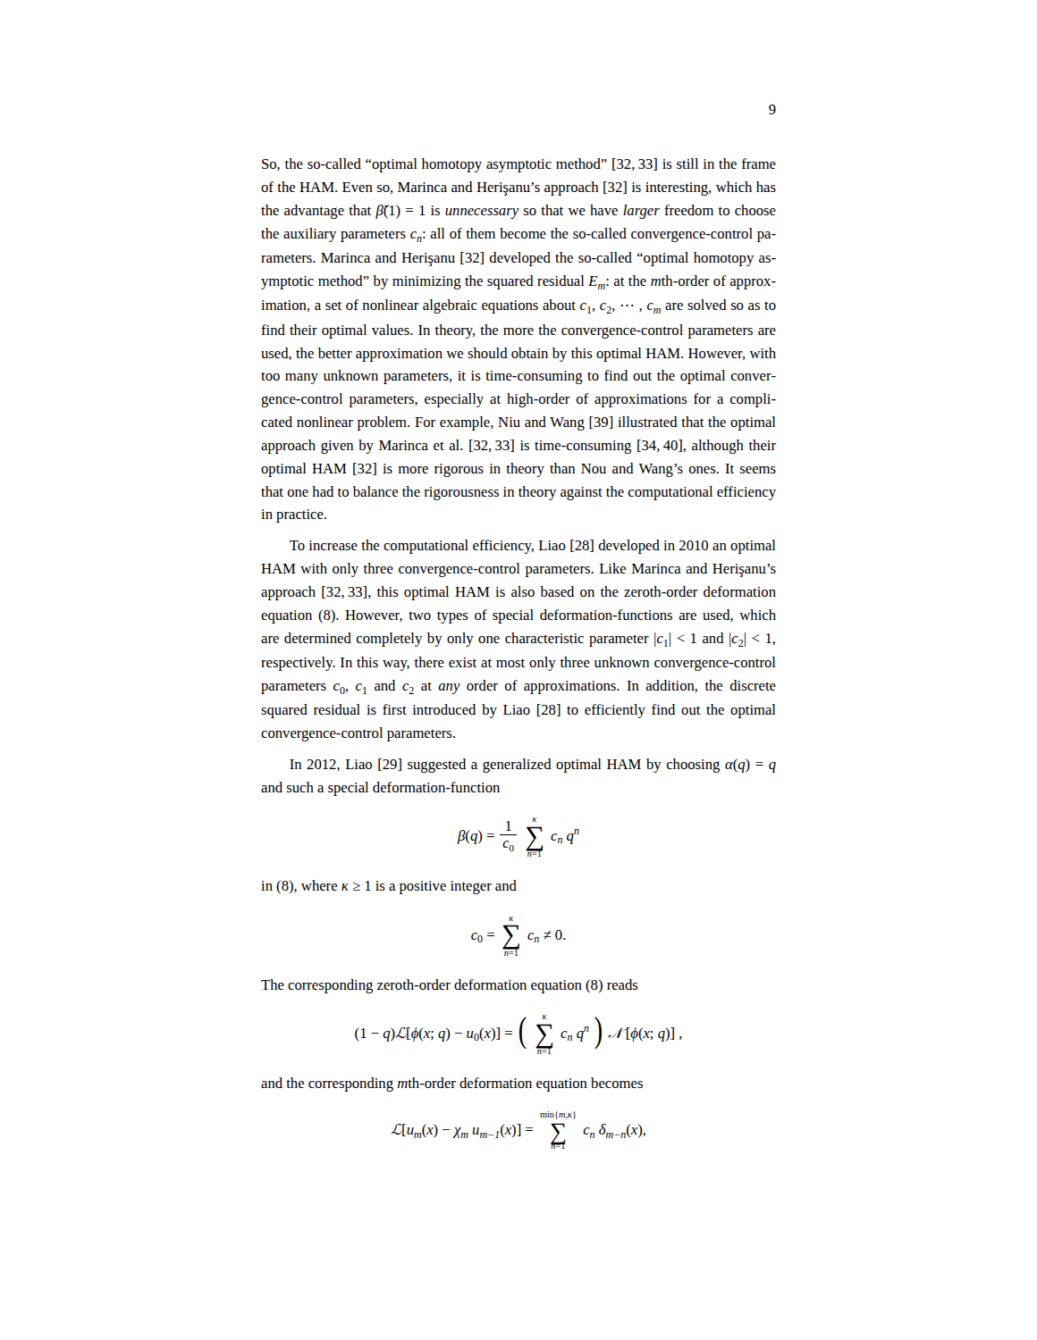9
So, the so-called “optimal homotopy asymptotic method” [32, 33] is still in the frame of the HAM. Even so, Marinca and Herişanu’s approach [32] is interesting, which has the advantage that β̌(1) = 1 is unnecessary so that we have larger freedom to choose the auxiliary parameters cn: all of them become the so-called convergence-control parameters. Marinca and Herişanu [32] developed the so-called “optimal homotopy asymptotic method” by minimizing the squared residual Em: at the mth-order of approximation, a set of nonlinear algebraic equations about c 1, c 2, ⋯ , cm are solved so as to find their optimal values. In theory, the more the convergence-control parameters are used, the better approximation we should obtain by this optimal HAM. However, with too many unknown parameters, it is time-consuming to find out the optimal convergence-control parameters, especially at high-order of approximations for a complicated nonlinear problem. For example, Niu and Wang [39] illustrated that the optimal approach given by Marinca et al. [32, 33] is time-consuming [34, 40], although their optimal HAM [32] is more rigorous in theory than Nou and Wang’s ones. It seems that one had to balance the rigorousness in theory against the computational efficiency in practice.
To increase the computational efficiency, Liao [28] developed in 2010 an optimal HAM with only three convergence-control parameters. Like Marinca and Herişanu’s approach [32, 33], this optimal HAM is also based on the zeroth-order deformation equation (8). However, two types of special deformation-functions are used, which are determined completely by only one characteristic parameter |c 1| < 1 and |c 2| < 1, respectively. In this way, there exist at most only three unknown convergence-control parameters c 0, c 1 and c 2 at any order of approximations. In addition, the discrete squared residual is first introduced by Liao [28] to efficiently find out the optimal convergence-control parameters.
In 2012, Liao [29] suggested a generalized optimal HAM by choosing α(q) = q and such a special deformation-function
β(q) = 1 c 0 κ ∑ n=1 cn qn
in (8), where κ ≥ 1 is a positive integer and
c 0 = κ ∑ n=1 cn ≠ 0.
The corresponding zeroth-order deformation equation (8) reads
(1 − q)ℒ[ϕ(x; q) − u 0(x)] = ( κ ∑ n=1 cn qn ) 𝒩 [ϕ(x; q)] ,
and the corresponding mth-order deformation equation becomes
ℒ[um(x) − χm um−1(x)] = min{m,κ} ∑ n=1 cn δm−n(x),